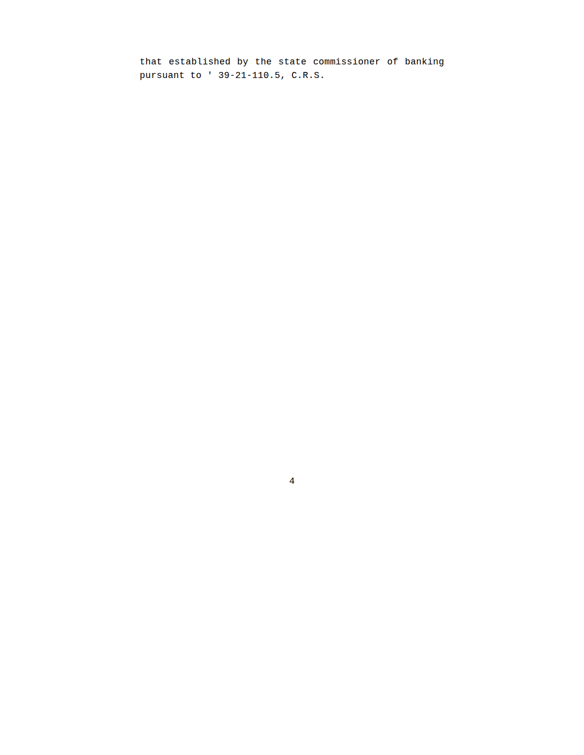that established by the state commissioner of banking pursuant to ' 39-21-110.5, C.R.S.
4